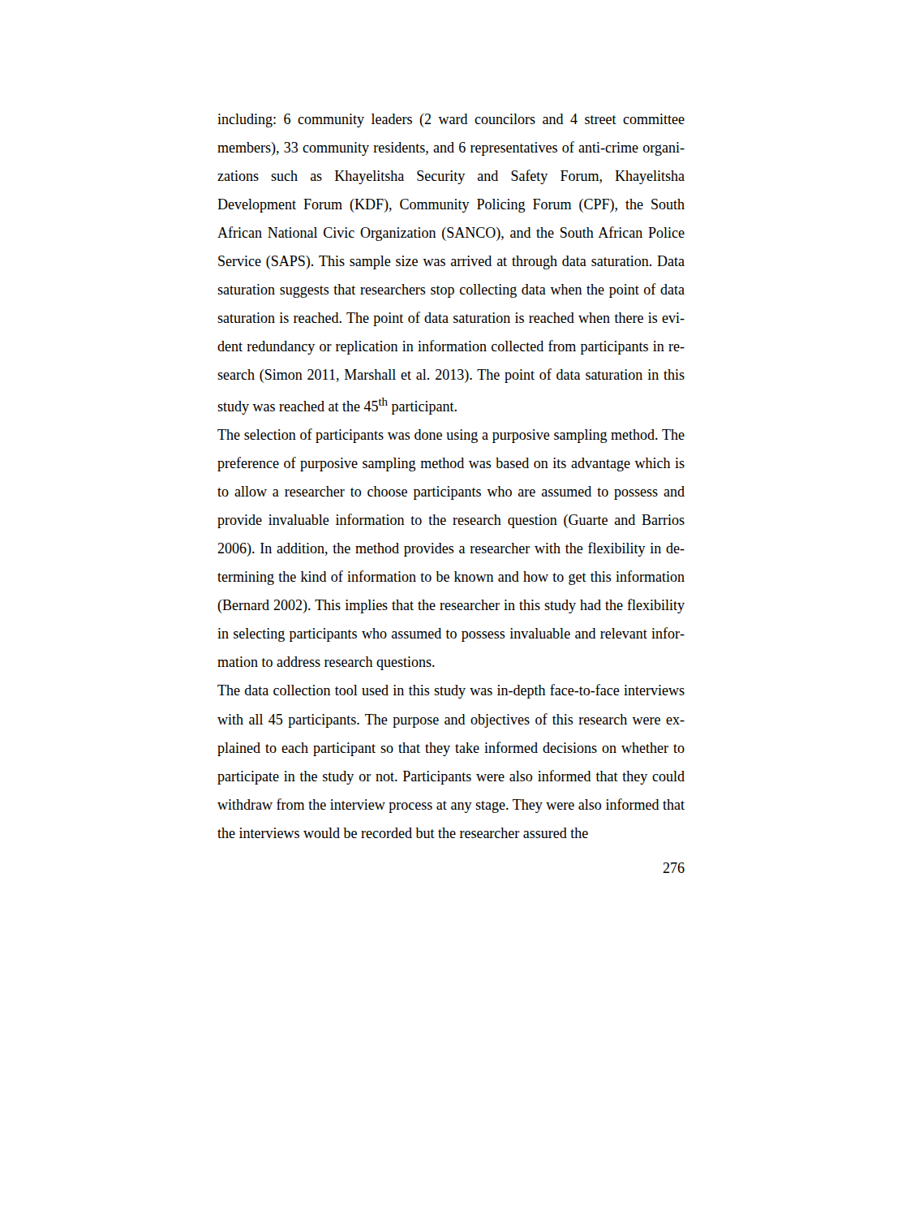including: 6 community leaders (2 ward councilors and 4 street committee members), 33 community residents, and 6 representatives of anti-crime organizations such as Khayelitsha Security and Safety Forum, Khayelitsha Development Forum (KDF), Community Policing Forum (CPF), the South African National Civic Organization (SANCO), and the South African Police Service (SAPS). This sample size was arrived at through data saturation. Data saturation suggests that researchers stop collecting data when the point of data saturation is reached. The point of data saturation is reached when there is evident redundancy or replication in information collected from participants in research (Simon 2011, Marshall et al. 2013). The point of data saturation in this study was reached at the 45th participant.
The selection of participants was done using a purposive sampling method. The preference of purposive sampling method was based on its advantage which is to allow a researcher to choose participants who are assumed to possess and provide invaluable information to the research question (Guarte and Barrios 2006). In addition, the method provides a researcher with the flexibility in determining the kind of information to be known and how to get this information (Bernard 2002). This implies that the researcher in this study had the flexibility in selecting participants who assumed to possess invaluable and relevant information to address research questions.
The data collection tool used in this study was in-depth face-to-face interviews with all 45 participants. The purpose and objectives of this research were explained to each participant so that they take informed decisions on whether to participate in the study or not. Participants were also informed that they could withdraw from the interview process at any stage. They were also informed that the interviews would be recorded but the researcher assured the
276